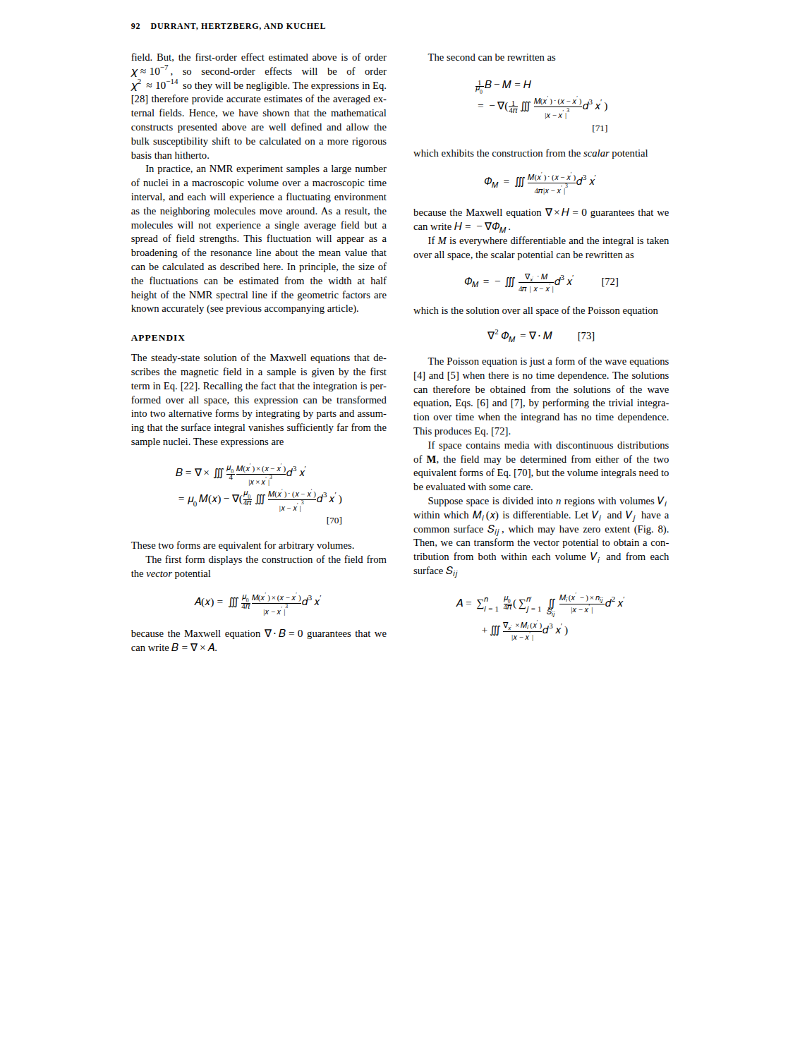92 DURRANT, HERTZBERG, AND KUCHEL
field. But, the first-order effect estimated above is of order χ≈10−7, so second-order effects will be of order χ2≈10−14 so they will be negligible. The expressions in Eq. [28] therefore provide accurate estimates of the averaged external fields. Hence, we have shown that the mathematical constructs presented above are well defined and allow the bulk susceptibility shift to be calculated on a more rigorous basis than hitherto.
In practice, an NMR experiment samples a large number of nuclei in a macroscopic volume over a macroscopic time interval, and each will experience a fluctuating environment as the neighboring molecules move around. As a result, the molecules will not experience a single average field but a spread of field strengths. This fluctuation will appear as a broadening of the resonance line about the mean value that can be calculated as described here. In principle, the size of the fluctuations can be estimated from the width at half height of the NMR spectral line if the geometric factors are known accurately (see previous accompanying article).
APPENDIX
The steady-state solution of the Maxwell equations that describes the magnetic field in a sample is given by the first term in Eq. [22]. Recalling the fact that the integration is performed over all space, this expression can be transformed into two alternative forms by integrating by parts and assuming that the surface integral vanishes sufficiently far from the sample nuclei. These expressions are
B = ∇ × ∭ μ04 M(x′)×(x−x′) |x×x′|3 d3x′ = μ0 M(x) − ∇ ( μ04π ∭ M(x′)⋅(x−x′) |x−x′|3 d3x′ ) [70]
These two forms are equivalent for arbitrary volumes.
The first form displays the construction of the field from the vector potential
A(x) = ∭ μ04π M(x′)×(x−x′) |x−x′|3 d3x′
because the Maxwell equation ∇⋅B=0 guarantees that we can write B=∇×A.
The second can be rewritten as
1μ0 B − M = H = − ∇ ( 14π ∭ M(x′)⋅(x−x′) |x−x′|3 d3x′ ) [71]
which exhibits the construction from the scalar potential
ΦM = ∭ M(x′)⋅(x−x′) 4π|x−x′|3 d3x′
because the Maxwell equation ∇×H=0 guarantees that we can write H=−∇ΦM.
If M is everywhere differentiable and the integral is taken over all space, the scalar potential can be rewritten as
ΦM = − ∭ ∇x′⋅M 4π|x−x′| d3x′ [72]
which is the solution over all space of the Poisson equation
∇2 ΦM = ∇⋅M [73]
The Poisson equation is just a form of the wave equations [4] and [5] when there is no time dependence. The solutions can therefore be obtained from the solutions of the wave equation, Eqs. [6] and [7], by performing the trivial integration over time when the integrand has no time dependence. This produces Eq. [72].
If space contains media with discontinuous distributions of M, the field may be determined from either of the two equivalent forms of Eq. [70], but the volume integrals need to be evaluated with some care.
Suppose space is divided into n regions with volumes Vi within which Mi(x) is differentiable. Let Vi and Vj have a common surface Sij, which may have zero extent (Fig. 8). Then, we can transform the vector potential to obtain a contribution from both within each volume Vi and from each surface Sij
A = ∑i=1n μ04π ( ∑j=1n′ ∬Sij Mi(x′−)×nij |x−x′| d2x′ + ∭ ∇x′×Mi(x′) |x−x′| d3x′ )